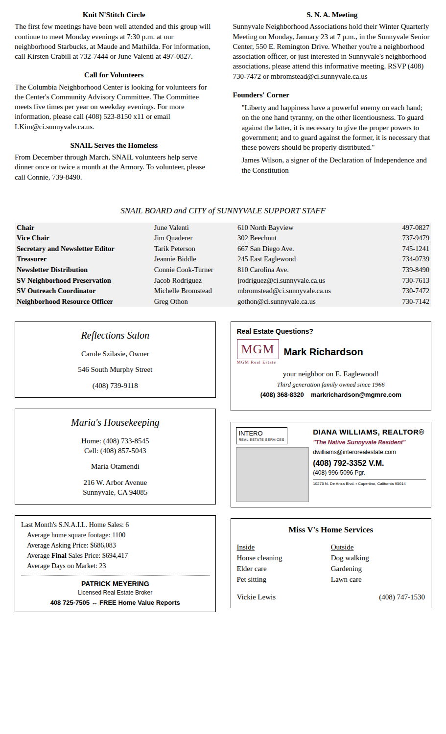Knit N'Stitch Circle
The first few meetings have been well attended and this group will continue to meet Monday evenings at 7:30 p.m. at our neighborhood Starbucks, at Maude and Mathilda. For information, call Kirsten Crabill at 732-7444 or June Valenti at 497-0827.
Call for Volunteers
The Columbia Neighborhood Center is looking for volunteers for the Center's Community Advisory Committee. The Committee meets five times per year on weekday evenings. For more information, please call (408) 523-8150 x11 or email LKim@ci.sunnyvale.ca.us.
SNAIL Serves the Homeless
From December through March, SNAIL volunteers help serve dinner once or twice a month at the Armory. To volunteer, please call Connie, 739-8490.
S. N. A. Meeting
Sunnyvale Neighborhood Associations hold their Winter Quarterly Meeting on Monday, January 23 at 7 p.m., in the Sunnyvale Senior Center, 550 E. Remington Drive. Whether you're a neighborhood association officer, or just interested in Sunnyvale's neighborhood associations, please attend this informative meeting. RSVP (408) 730-7472 or mbromstead@ci.sunnyvale.ca.us
Founders' Corner
"Liberty and happiness have a powerful enemy on each hand; on the one hand tyranny, on the other licentiousness. To guard against the latter, it is necessary to give the proper powers to government; and to guard against the former, it is necessary that these powers should be properly distributed."
James Wilson, a signer of the Declaration of Independence and the Constitution
SNAIL BOARD and CITY of SUNNYVALE SUPPORT STAFF
| Chair | June Valenti | 610 North Bayview | 497-0827 |
| Vice Chair | Jim Quaderer | 302 Beechnut | 737-9479 |
| Secretary and Newsletter Editor | Tarik Peterson | 667 San Diego Ave. | 745-1241 |
| Treasurer | Jeannie Biddle | 245 East Eaglewood | 734-0739 |
| Newsletter Distribution | Connie Cook-Turner | 810 Carolina Ave. | 739-8490 |
| SV Neighborhood Preservation | Jacob Rodriguez | jrodriguez@ci.sunnyvale.ca.us | 730-7613 |
| SV Outreach Coordinator | Michelle Bromstead | mbromstead@ci.sunnyvale.ca.us | 730-7472 |
| Neighborhood Resource Officer | Greg Othon | gothon@ci.sunnyvale.ca.us | 730-7142 |
Reflections Salon
Carole Szilasie, Owner
546 South Murphy Street
(408) 739-9118
Maria's Housekeeping
Home: (408) 733-8545
Cell: (408) 857-5043
Maria Otamendi
216 W. Arbor Avenue
Sunnyvale, CA 94085
Last Month's S.N.A.I.L. Home Sales: 6
Average home square footage: 1100
Average Asking Price: $686,083
Average Final Sales Price: $694,417
Average Days on Market: 23
PATRICK MEYERING
Licensed Real Estate Broker
408 725-7505 ↔ FREE Home Value Reports
Real Estate Questions?
MGM
MGM Real Estate
Mark Richardson
your neighbor on E. Eaglewood!
Third generation family owned since 1966
(408) 368-8320 markrichardson@mgmre.com
INTEROREAL ESTATE SERVICES
DIANA WILLIAMS, REALTOR®
"The Native Sunnyvale Resident"
dwilliams@interorealestate.com
(408) 792-3352 V.M.
(408) 996-5096 Pgr.
10275 N. De Anza Blvd. • Cupertino, California 95014
Miss V's Home Services
| Inside | Outside |
| House cleaning | Dog walking |
| Elder care | Gardening |
| Pet sitting | Lawn care |
Vickie Lewis (408) 747-1530